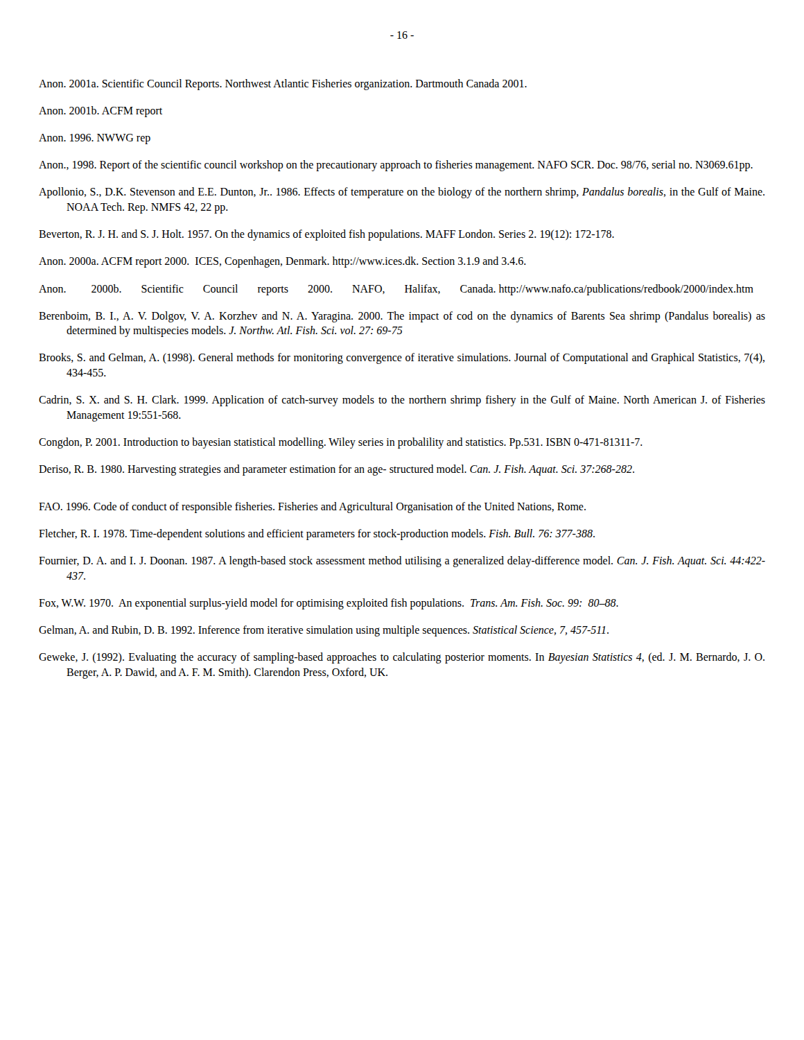- 16 -
Anon. 2001a. Scientific Council Reports. Northwest Atlantic Fisheries organization. Dartmouth Canada 2001.
Anon. 2001b. ACFM report
Anon. 1996. NWWG rep
Anon., 1998. Report of the scientific council workshop on the precautionary approach to fisheries management. NAFO SCR. Doc. 98/76, serial no. N3069.61pp.
Apollonio, S., D.K. Stevenson and E.E. Dunton, Jr.. 1986. Effects of temperature on the biology of the northern shrimp, Pandalus borealis, in the Gulf of Maine. NOAA Tech. Rep. NMFS 42, 22 pp.
Beverton, R. J. H. and S. J. Holt. 1957. On the dynamics of exploited fish populations. MAFF London. Series 2. 19(12): 172-178.
Anon. 2000a. ACFM report 2000. ICES, Copenhagen, Denmark. http://www.ices.dk. Section 3.1.9 and 3.4.6.
Anon. 2000b. Scientific Council reports 2000. NAFO, Halifax, Canada. http://www.nafo.ca/publications/redbook/2000/index.htm
Berenboim, B. I., A. V. Dolgov, V. A. Korzhev and N. A. Yaragina. 2000. The impact of cod on the dynamics of Barents Sea shrimp (Pandalus borealis) as determined by multispecies models. J. Northw. Atl. Fish. Sci. vol. 27: 69-75
Brooks, S. and Gelman, A. (1998). General methods for monitoring convergence of iterative simulations. Journal of Computational and Graphical Statistics, 7(4), 434-455.
Cadrin, S. X. and S. H. Clark. 1999. Application of catch-survey models to the northern shrimp fishery in the Gulf of Maine. North American J. of Fisheries Management 19:551-568.
Congdon, P. 2001. Introduction to bayesian statistical modelling. Wiley series in probalility and statistics. Pp.531. ISBN 0-471-81311-7.
Deriso, R. B. 1980. Harvesting strategies and parameter estimation for an age- structured model. Can. J. Fish. Aquat. Sci. 37:268-282.
FAO. 1996. Code of conduct of responsible fisheries. Fisheries and Agricultural Organisation of the United Nations, Rome.
Fletcher, R. I. 1978. Time-dependent solutions and efficient parameters for stock-production models. Fish. Bull. 76: 377-388.
Fournier, D. A. and I. J. Doonan. 1987. A length-based stock assessment method utilising a generalized delay-difference model. Can. J. Fish. Aquat. Sci. 44:422-437.
Fox, W.W. 1970. An exponential surplus-yield model for optimising exploited fish populations. Trans. Am. Fish. Soc. 99: 80–88.
Gelman, A. and Rubin, D. B. 1992. Inference from iterative simulation using multiple sequences. Statistical Science, 7, 457-511.
Geweke, J. (1992). Evaluating the accuracy of sampling-based approaches to calculating posterior moments. In Bayesian Statistics 4, (ed. J. M. Bernardo, J. O. Berger, A. P. Dawid, and A. F. M. Smith). Clarendon Press, Oxford, UK.